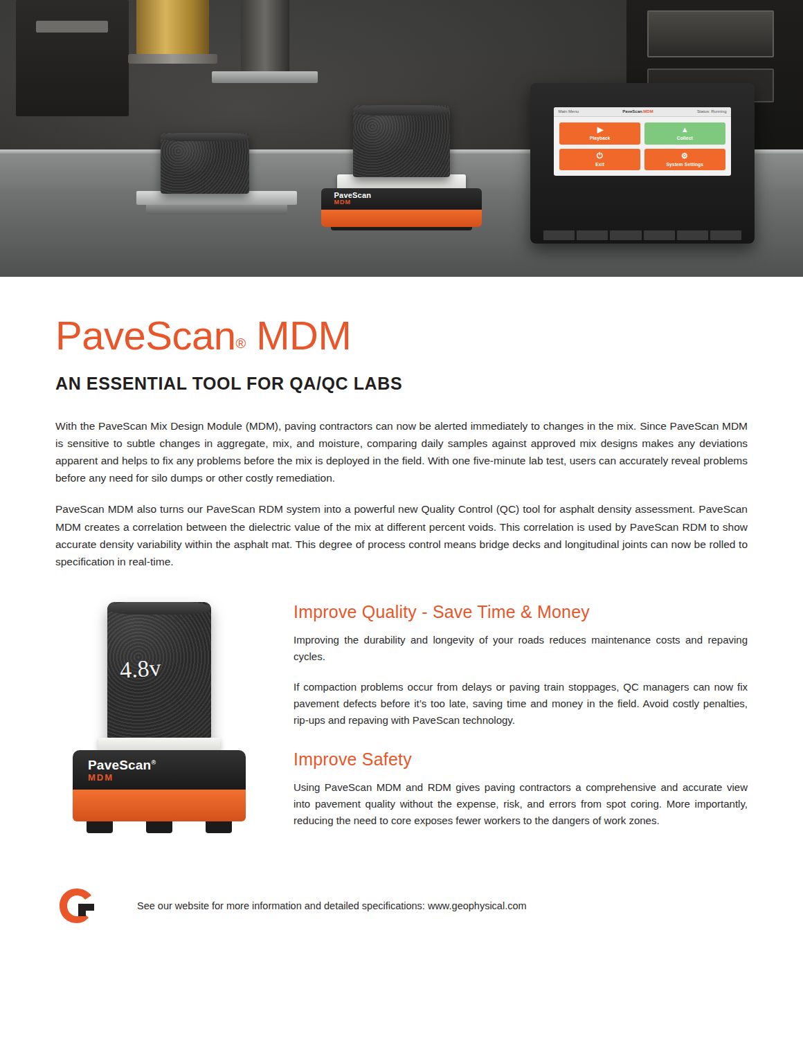PaveScanMDM
Main Menu PaveScan.MDM Status: Running
▶Playback
▲Collect
⏻Exit
⚙System Settings
PaveScan® MDM
An Essential Tool for QA/QC Labs
With the PaveScan Mix Design Module (MDM), paving contractors can now be alerted immediately to changes in the mix. Since PaveScan MDM is sensitive to subtle changes in aggregate, mix, and moisture, comparing daily samples against approved mix designs makes any deviations apparent and helps to fix any problems before the mix is deployed in the field. With one five-minute lab test, users can accurately reveal problems before any need for silo dumps or other costly remediation.
PaveScan MDM also turns our PaveScan RDM system into a powerful new Quality Control (QC) tool for asphalt density assessment. PaveScan MDM creates a correlation between the dielectric value of the mix at different percent voids. This correlation is used by PaveScan RDM to show accurate density variability within the asphalt mat. This degree of process control means bridge decks and longitudinal joints can now be rolled to specification in real-time.
4.8v
PaveScan®MDM
Improve Quality - Save Time & Money
Improving the durability and longevity of your roads reduces maintenance costs and repaving cycles.
If compaction problems occur from delays or paving train stoppages, QC managers can now fix pavement defects before it’s too late, saving time and money in the field. Avoid costly penalties, rip-ups and repaving with PaveScan technology.
Improve Safety
Using PaveScan MDM and RDM gives paving contractors a comprehensive and accurate view into pavement quality without the expense, risk, and errors from spot coring. More importantly, reducing the need to core exposes fewer workers to the dangers of work zones.
See our website for more information and detailed specifications: www.geophysical.com